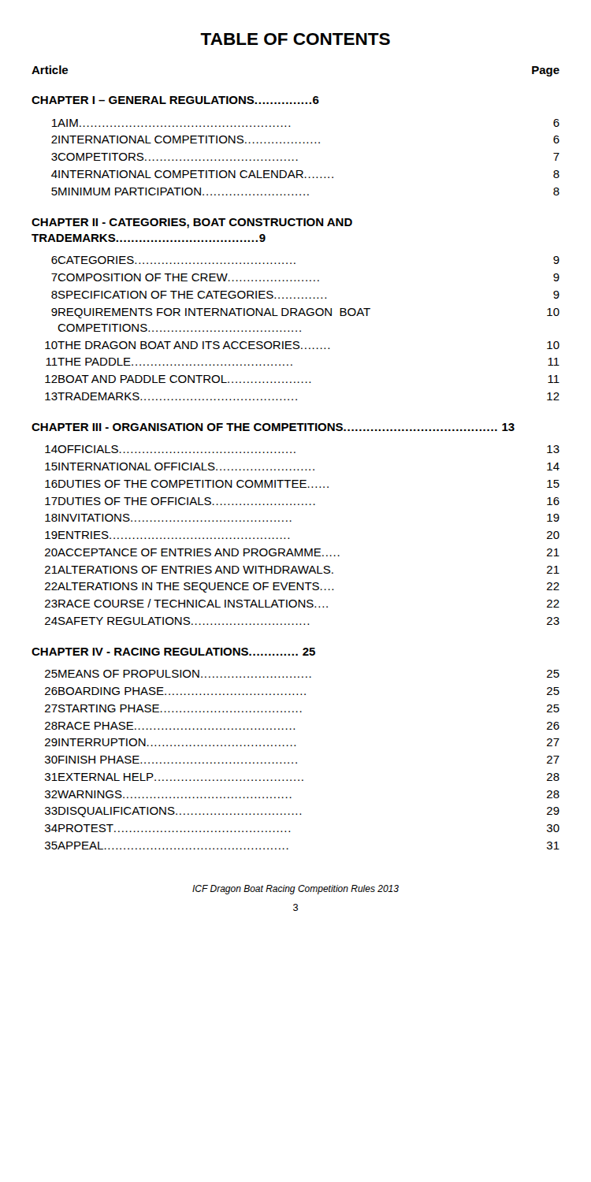TABLE OF CONTENTS
Article Page
CHAPTER I – GENERAL REGULATIONS............... 6
| 1 | AIM ....................................................... | 6 |
| 2 | INTERNATIONAL COMPETITIONS .................... | 6 |
| 3 | COMPETITORS ........................................ | 7 |
| 4 | INTERNATIONAL COMPETITION CALENDAR ........ | 8 |
| 5 | MINIMUM PARTICIPATION ............................ | 8 |
CHAPTER II - CATEGORIES, BOAT CONSTRUCTION AND TRADEMARKS..................................... 9
| 6 | CATEGORIES .......................................... | 9 |
| 7 | COMPOSITION OF THE CREW ........................ | 9 |
| 8 | SPECIFICATION OF THE CATEGORIES .............. | 9 |
| 9 | REQUIREMENTS FOR INTERNATIONAL DRAGON BOAT COMPETITIONS ........................................ | 10 |
| 10 | THE DRAGON BOAT AND ITS ACCESORIES ........ | 10 |
| 11 | THE PADDLE .......................................... | 11 |
| 12 | BOAT AND PADDLE CONTROL ...................... | 11 |
| 13 | TRADEMARKS ......................................... | 12 |
CHAPTER III - ORGANISATION OF THE COMPETITIONS........................................ 13
| 14 | OFFICIALS .............................................. | 13 |
| 15 | INTERNATIONAL OFFICIALS .......................... | 14 |
| 16 | DUTIES OF THE COMPETITION COMMITTEE ...... | 15 |
| 17 | DUTIES OF THE OFFICIALS ........................... | 16 |
| 18 | INVITATIONS .......................................... | 19 |
| 19 | ENTRIES ............................................... | 20 |
| 20 | ACCEPTANCE OF ENTRIES AND PROGRAMME ..... | 21 |
| 21 | ALTERATIONS OF ENTRIES AND WITHDRAWALS . | 21 |
| 22 | ALTERATIONS IN THE SEQUENCE OF EVENTS .... | 22 |
| 23 | RACE COURSE / TECHNICAL INSTALLATIONS .... | 22 |
| 24 | SAFETY REGULATIONS ............................... | 23 |
CHAPTER IV - RACING REGULATIONS............. 25
| 25 | MEANS OF PROPULSION ............................. | 25 |
| 26 | BOARDING PHASE ..................................... | 25 |
| 27 | STARTING PHASE ..................................... | 25 |
| 28 | RACE PHASE .......................................... | 26 |
| 29 | INTERRUPTION ....................................... | 27 |
| 30 | FINISH PHASE ......................................... | 27 |
| 31 | EXTERNAL HELP ....................................... | 28 |
| 32 | WARNINGS ............................................ | 28 |
| 33 | DISQUALIFICATIONS ................................. | 29 |
| 34 | PROTEST .............................................. | 30 |
| 35 | APPEAL ................................................ | 31 |
ICF Dragon Boat Racing Competition Rules 2013
3